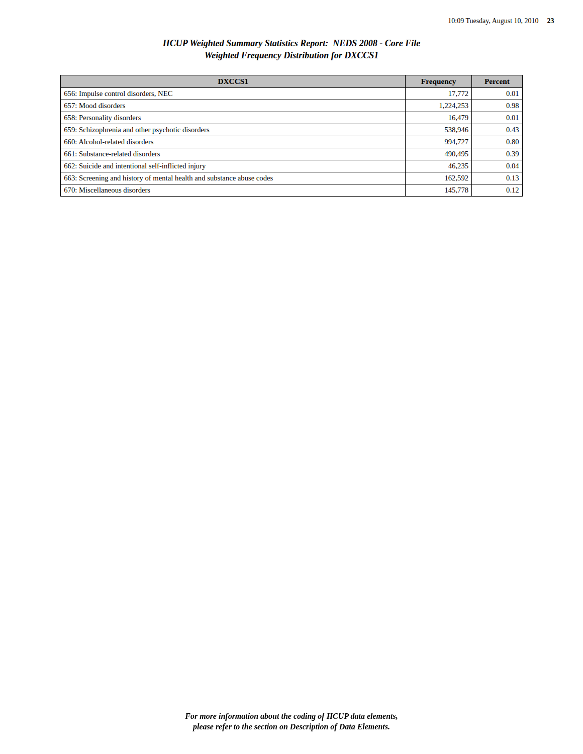10:09 Tuesday, August 10, 201023
HCUP Weighted Summary Statistics Report: NEDS 2008 - Core File
Weighted Frequency Distribution for DXCCS1
| DXCCS1 | Frequency | Percent |
| --- | --- | --- |
| 656: Impulse control disorders, NEC | 17,772 | 0.01 |
| 657: Mood disorders | 1,224,253 | 0.98 |
| 658: Personality disorders | 16,479 | 0.01 |
| 659: Schizophrenia and other psychotic disorders | 538,946 | 0.43 |
| 660: Alcohol-related disorders | 994,727 | 0.80 |
| 661: Substance-related disorders | 490,495 | 0.39 |
| 662: Suicide and intentional self-inflicted injury | 46,235 | 0.04 |
| 663: Screening and history of mental health and substance abuse codes | 162,592 | 0.13 |
| 670: Miscellaneous disorders | 145,778 | 0.12 |
For more information about the coding of HCUP data elements,
please refer to the section on Description of Data Elements.